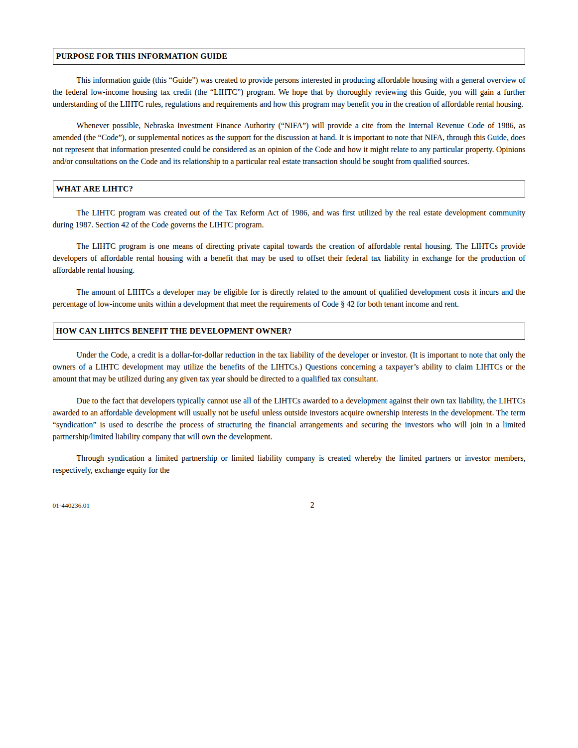Purpose for this Information Guide
This information guide (this “Guide”) was created to provide persons interested in producing affordable housing with a general overview of the federal low-income housing tax credit (the “LIHTC”) program. We hope that by thoroughly reviewing this Guide, you will gain a further understanding of the LIHTC rules, regulations and requirements and how this program may benefit you in the creation of affordable rental housing.
Whenever possible, Nebraska Investment Finance Authority (“NIFA”) will provide a cite from the Internal Revenue Code of 1986, as amended (the “Code”), or supplemental notices as the support for the discussion at hand. It is important to note that NIFA, through this Guide, does not represent that information presented could be considered as an opinion of the Code and how it might relate to any particular property. Opinions and/or consultations on the Code and its relationship to a particular real estate transaction should be sought from qualified sources.
What are LIHTC?
The LIHTC program was created out of the Tax Reform Act of 1986, and was first utilized by the real estate development community during 1987. Section 42 of the Code governs the LIHTC program.
The LIHTC program is one means of directing private capital towards the creation of affordable rental housing. The LIHTCs provide developers of affordable rental housing with a benefit that may be used to offset their federal tax liability in exchange for the production of affordable rental housing.
The amount of LIHTCs a developer may be eligible for is directly related to the amount of qualified development costs it incurs and the percentage of low-income units within a development that meet the requirements of Code § 42 for both tenant income and rent.
How can LIHTCs benefit the development owner?
Under the Code, a credit is a dollar-for-dollar reduction in the tax liability of the developer or investor. (It is important to note that only the owners of a LIHTC development may utilize the benefits of the LIHTCs.) Questions concerning a taxpayer’s ability to claim LIHTCs or the amount that may be utilized during any given tax year should be directed to a qualified tax consultant.
Due to the fact that developers typically cannot use all of the LIHTCs awarded to a development against their own tax liability, the LIHTCs awarded to an affordable development will usually not be useful unless outside investors acquire ownership interests in the development. The term “syndication” is used to describe the process of structuring the financial arrangements and securing the investors who will join in a limited partnership/limited liability company that will own the development.
Through syndication a limited partnership or limited liability company is created whereby the limited partners or investor members, respectively, exchange equity for the
01-440236.01 2